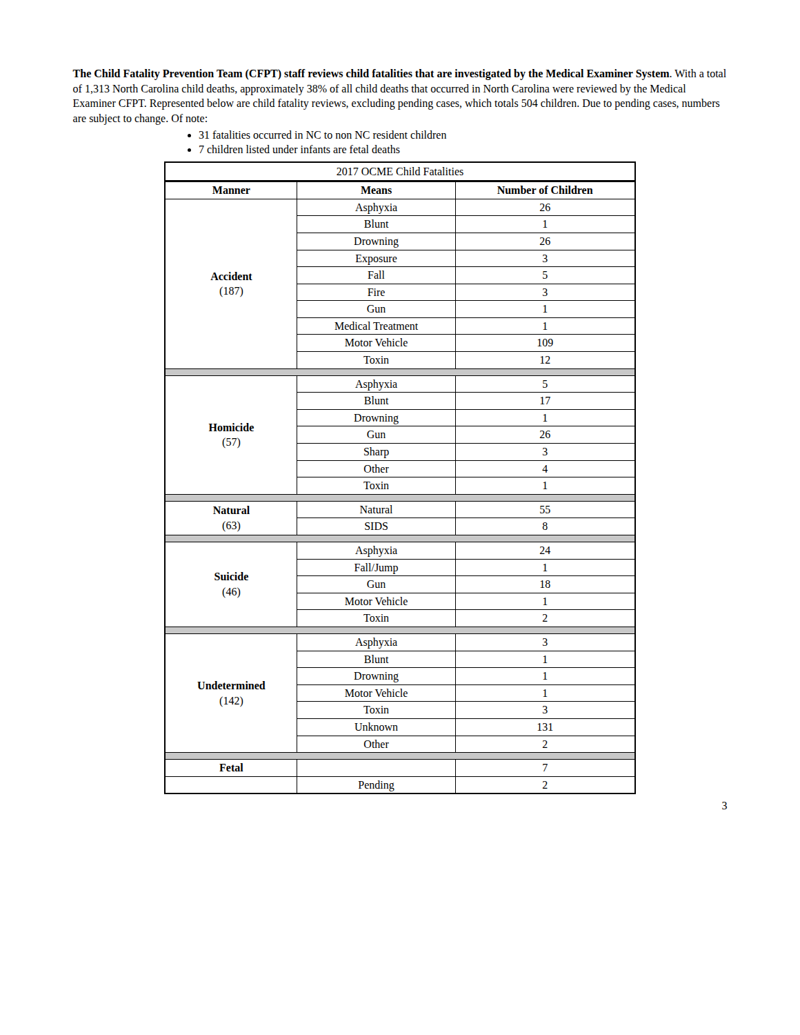The Child Fatality Prevention Team (CFPT) staff reviews child fatalities that are investigated by the Medical Examiner System. With a total of 1,313 North Carolina child deaths, approximately 38% of all child deaths that occurred in North Carolina were reviewed by the Medical Examiner CFPT. Represented below are child fatality reviews, excluding pending cases, which totals 504 children. Due to pending cases, numbers are subject to change. Of note:
31 fatalities occurred in NC to non NC resident children
7 children listed under infants are fetal deaths
2017 OCME Child Fatalities
| Manner | Means | Number of Children |
| --- | --- | --- |
| Accident (187) | Asphyxia | 26 |
| Blunt | 1 |
| Drowning | 26 |
| Exposure | 3 |
| Fall | 5 |
| Fire | 3 |
| Gun | 1 |
| Medical Treatment | 1 |
| Motor Vehicle | 109 |
| Toxin | 12 |
| Homicide (57) | Asphyxia | 5 |
| Blunt | 17 |
| Drowning | 1 |
| Gun | 26 |
| Sharp | 3 |
| Other | 4 |
| Toxin | 1 |
| Natural (63) | Natural | 55 |
| SIDS | 8 |
| Suicide (46) | Asphyxia | 24 |
| Fall/Jump | 1 |
| Gun | 18 |
| Motor Vehicle | 1 |
| Toxin | 2 |
| Undetermined (142) | Asphyxia | 3 |
| Blunt | 1 |
| Drowning | 1 |
| Motor Vehicle | 1 |
| Toxin | 3 |
| Unknown | 131 |
| Other | 2 |
| Fetal | | 7 |
| | Pending | 2 |
3